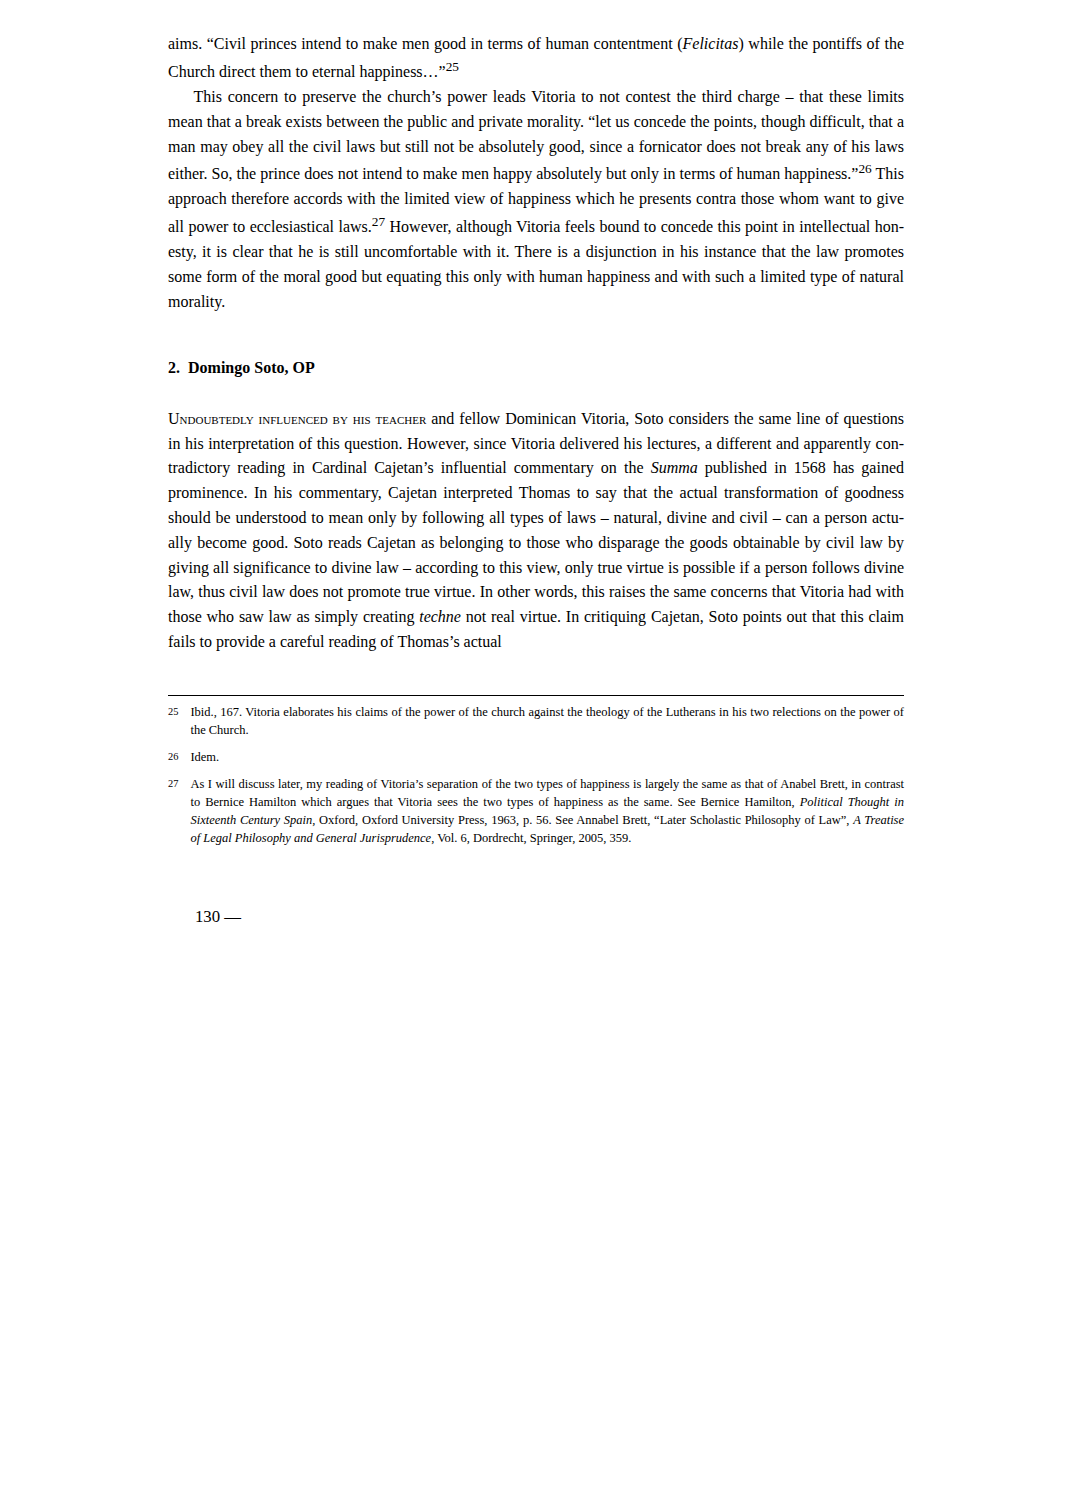aims. “Civil princes intend to make men good in terms of human contentment (Felicitas) while the pontiffs of the Church direct them to eternal happiness…”25
This concern to preserve the church’s power leads Vitoria to not contest the third charge – that these limits mean that a break exists between the public and private morality. “let us concede the points, though difficult, that a man may obey all the civil laws but still not be absolutely good, since a fornicator does not break any of his laws either. So, the prince does not intend to make men happy absolutely but only in terms of human happiness.”26 This approach therefore accords with the limited view of happiness which he presents contra those whom want to give all power to ecclesiastical laws.27 However, although Vitoria feels bound to concede this point in intellectual honesty, it is clear that he is still uncomfortable with it. There is a disjunction in his instance that the law promotes some form of the moral good but equating this only with human happiness and with such a limited type of natural morality.
2. Domingo Soto, OP
Undoubtedly influenced by his teacher and fellow Dominican Vitoria, Soto considers the same line of questions in his interpretation of this question. However, since Vitoria delivered his lectures, a different and apparently contradictory reading in Cardinal Cajetan’s influential commentary on the Summa published in 1568 has gained prominence. In his commentary, Cajetan interpreted Thomas to say that the actual transformation of goodness should be understood to mean only by following all types of laws – natural, divine and civil – can a person actually become good. Soto reads Cajetan as belonging to those who disparage the goods obtainable by civil law by giving all significance to divine law – according to this view, only true virtue is possible if a person follows divine law, thus civil law does not promote true virtue. In other words, this raises the same concerns that Vitoria had with those who saw law as simply creating techne not real virtue. In critiquing Cajetan, Soto points out that this claim fails to provide a careful reading of Thomas’s actual
25 Ibid., 167. Vitoria elaborates his claims of the power of the church against the theology of the Lutherans in his two relections on the power of the Church.
26 Idem.
27 As I will discuss later, my reading of Vitoria’s separation of the two types of happiness is largely the same as that of Anabel Brett, in contrast to Bernice Hamilton which argues that Vitoria sees the two types of happiness as the same. See Bernice Hamilton, Political Thought in Sixteenth Century Spain, Oxford, Oxford University Press, 1963, p. 56. See Annabel Brett, “Later Scholastic Philosophy of Law”, A Treatise of Legal Philosophy and General Jurisprudence, Vol. 6, Dordrecht, Springer, 2005, 359.
130 —